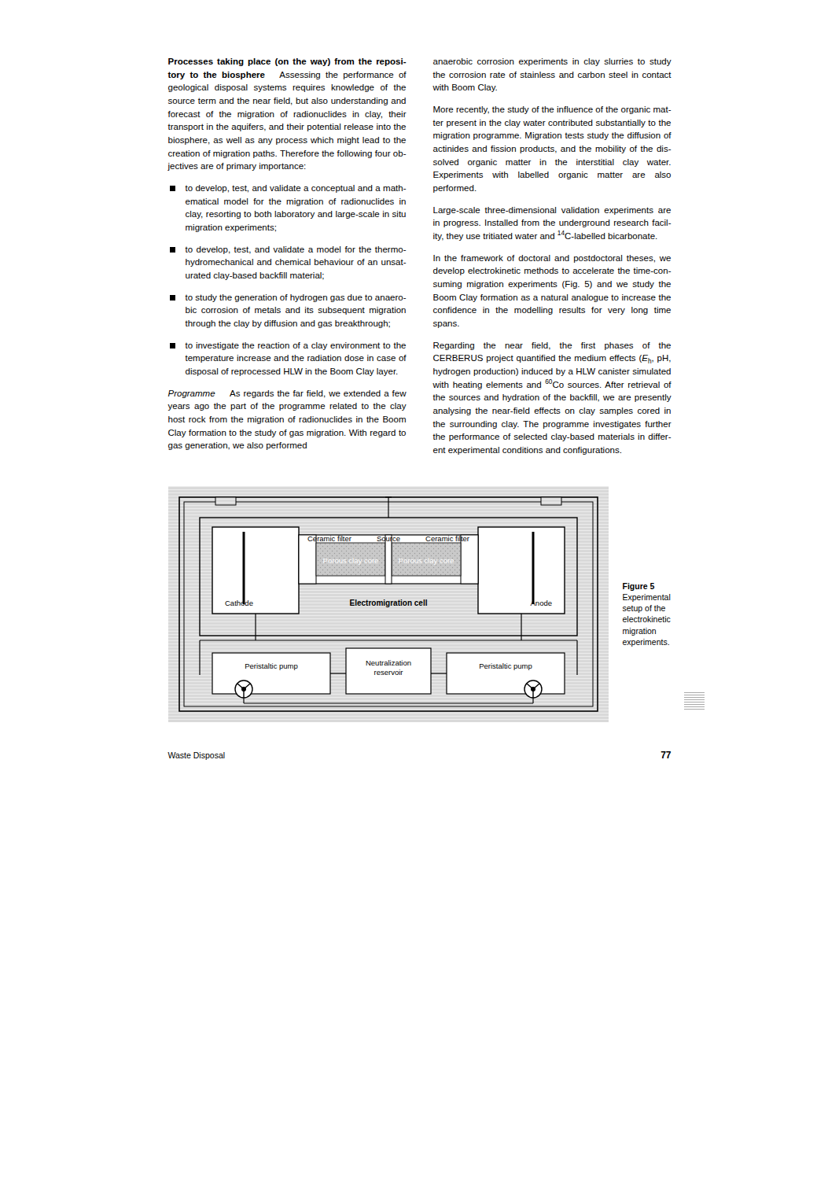Processes taking place (on the way) from the repository to the biosphere Assessing the performance of geological disposal systems requires knowledge of the source term and the near field, but also understanding and forecast of the migration of radionuclides in clay, their transport in the aquifers, and their potential release into the biosphere, as well as any process which might lead to the creation of migration paths. Therefore the following four objectives are of primary importance:
to develop, test, and validate a conceptual and a mathematical model for the migration of radionuclides in clay, resorting to both laboratory and large-scale in situ migration experiments;
to develop, test, and validate a model for the thermohydromechanical and chemical behaviour of an unsaturated clay-based backfill material;
to study the generation of hydrogen gas due to anaerobic corrosion of metals and its subsequent migration through the clay by diffusion and gas breakthrough;
to investigate the reaction of a clay environment to the temperature increase and the radiation dose in case of disposal of reprocessed HLW in the Boom Clay layer.
Programme As regards the far field, we extended a few years ago the part of the programme related to the clay host rock from the migration of radionuclides in the Boom Clay formation to the study of gas migration. With regard to gas generation, we also performed
anaerobic corrosion experiments in clay slurries to study the corrosion rate of stainless and carbon steel in contact with Boom Clay.
More recently, the study of the influence of the organic matter present in the clay water contributed substantially to the migration programme. Migration tests study the diffusion of actinides and fission products, and the mobility of the dissolved organic matter in the interstitial clay water. Experiments with labelled organic matter are also performed.
Large-scale three-dimensional validation experiments are in progress. Installed from the underground research facility, they use tritiated water and 14C-labelled bicarbonate.
In the framework of doctoral and postdoctoral theses, we develop electrokinetic methods to accelerate the time-consuming migration experiments (Fig. 5) and we study the Boom Clay formation as a natural analogue to increase the confidence in the modelling results for very long time spans.
Regarding the near field, the first phases of the CERBERUS project quantified the medium effects (Eh, pH, hydrogen production) induced by a HLW canister simulated with heating elements and 60Co sources. After retrieval of the sources and hydration of the backfill, we are presently analysing the near-field effects on clay samples cored in the surrounding clay. The programme investigates further the performance of selected clay-based materials in different experimental conditions and configurations.
Ceramic filter Source Ceramic filter Porous clay core Porous clay core Cathode Anode Electromigration cell Peristaltic pump Peristaltic pump Neutralization reservoir
Figure 5 Experimental setup of the electrokinetic migration experiments.
Waste Disposal
77